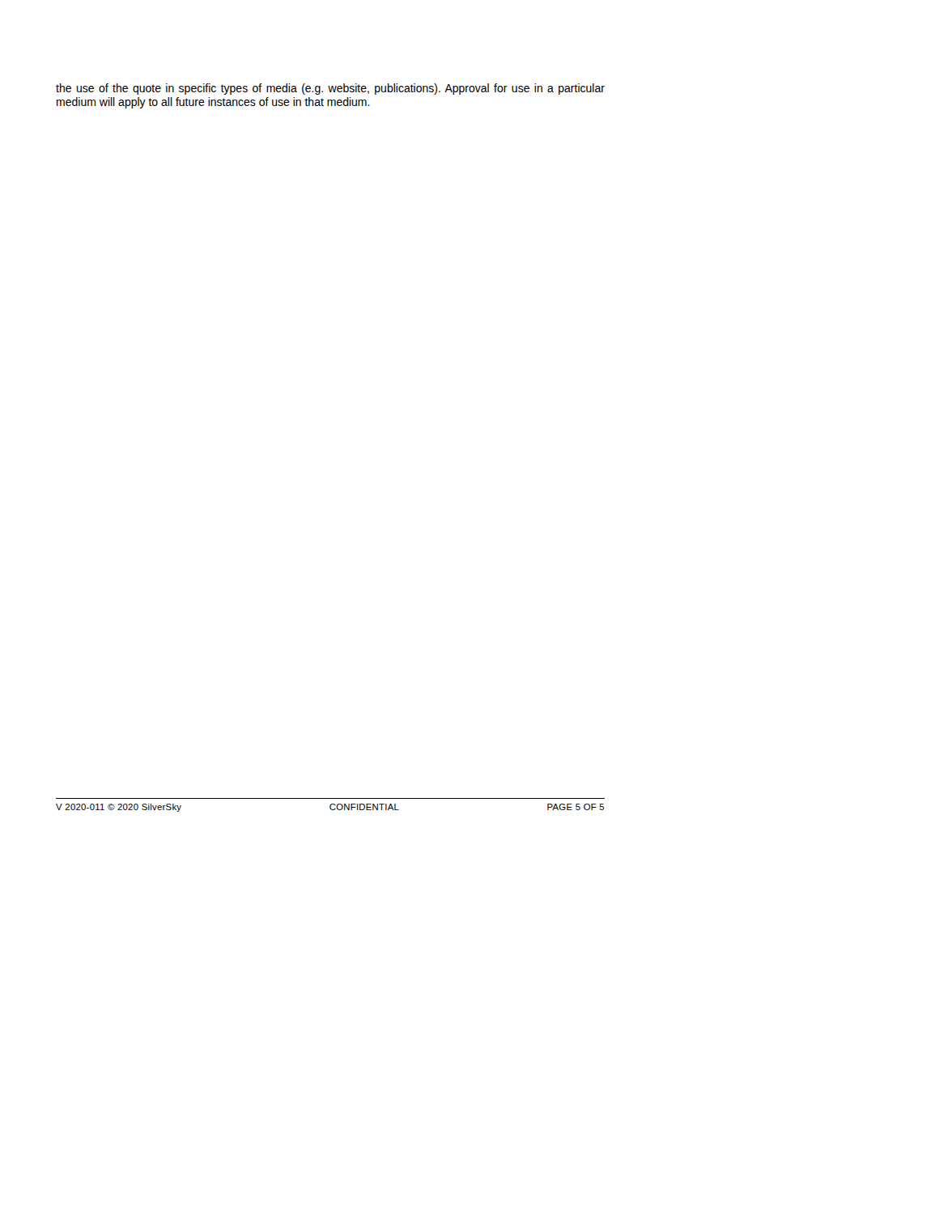the use of the quote in specific types of media (e.g. website, publications). Approval for use in a particular medium will apply to all future instances of use in that medium.
V 2020-011 © 2020 SilverSky CONFIDENTIAL PAGE 5 OF 5